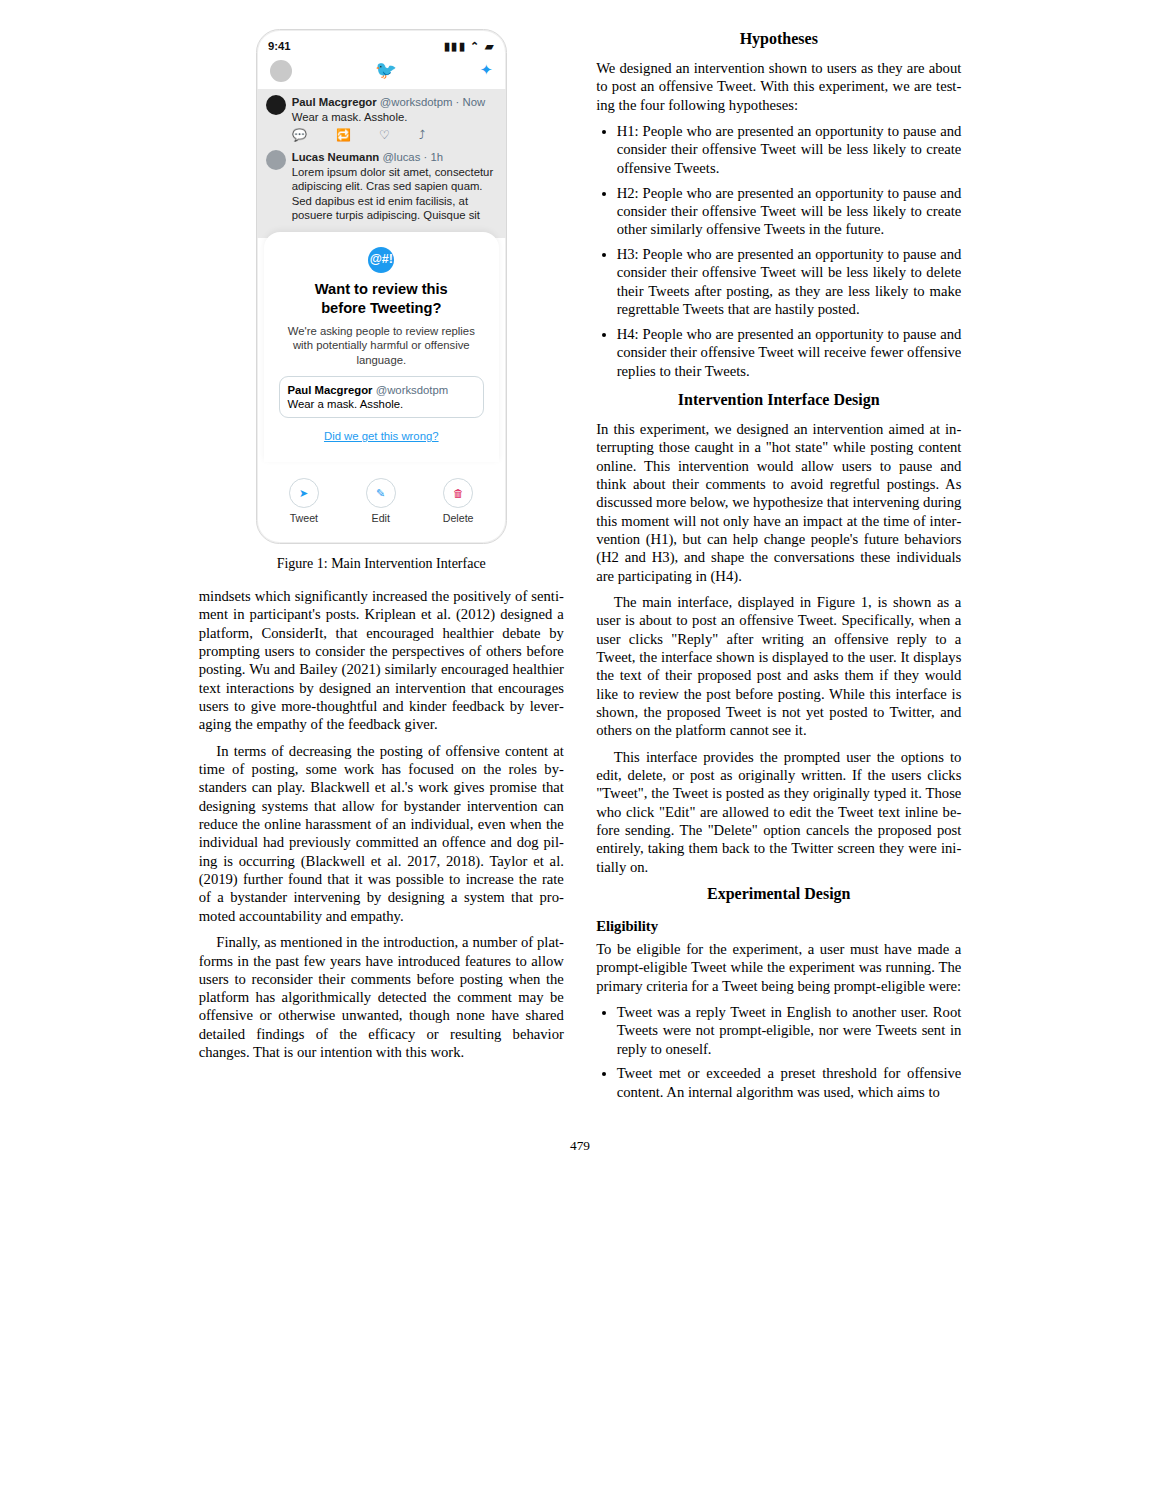9:41 ▮▮▮ ⌃ ▰
🐦 ✦
Paul Macgregor @worksdotpm · Now
Wear a mask. Asshole.
💬🔁♡⤴
Lucas Neumann @lucas · 1h
Lorem ipsum dolor sit amet, consectetur adipiscing elit. Cras sed sapien quam. Sed dapibus est id enim facilisis, at posuere turpis adipiscing. Quisque sit
@#!
Want to review this
before Tweeting?
We're asking people to review replies with potentially harmful or offensive language.
Paul Macgregor @worksdotpm
Wear a mask. Asshole.
Did we get this wrong?
➤
Tweet
✎
Edit
🗑
Delete
Figure 1: Main Intervention Interface
mindsets which significantly increased the positively of sentiment in participant's posts. Kriplean et al. (2012) designed a platform, ConsiderIt, that encouraged healthier debate by prompting users to consider the perspectives of others before posting. Wu and Bailey (2021) similarly encouraged healthier text interactions by designed an intervention that encourages users to give more-thoughtful and kinder feedback by leveraging the empathy of the feedback giver.
In terms of decreasing the posting of offensive content at time of posting, some work has focused on the roles bystanders can play. Blackwell et al.'s work gives promise that designing systems that allow for bystander intervention can reduce the online harassment of an individual, even when the individual had previously committed an offence and dog piling is occurring (Blackwell et al. 2017, 2018). Taylor et al. (2019) further found that it was possible to increase the rate of a bystander intervening by designing a system that promoted accountability and empathy.
Finally, as mentioned in the introduction, a number of platforms in the past few years have introduced features to allow users to reconsider their comments before posting when the platform has algorithmically detected the comment may be offensive or otherwise unwanted, though none have shared detailed findings of the efficacy or resulting behavior changes. That is our intention with this work.
Hypotheses
We designed an intervention shown to users as they are about to post an offensive Tweet. With this experiment, we are testing the four following hypotheses:
H1: People who are presented an opportunity to pause and consider their offensive Tweet will be less likely to create offensive Tweets.
H2: People who are presented an opportunity to pause and consider their offensive Tweet will be less likely to create other similarly offensive Tweets in the future.
H3: People who are presented an opportunity to pause and consider their offensive Tweet will be less likely to delete their Tweets after posting, as they are less likely to make regrettable Tweets that are hastily posted.
H4: People who are presented an opportunity to pause and consider their offensive Tweet will receive fewer offensive replies to their Tweets.
Intervention Interface Design
In this experiment, we designed an intervention aimed at interrupting those caught in a "hot state" while posting content online. This intervention would allow users to pause and think about their comments to avoid regretful postings. As discussed more below, we hypothesize that intervening during this moment will not only have an impact at the time of intervention (H1), but can help change people's future behaviors (H2 and H3), and shape the conversations these individuals are participating in (H4).
The main interface, displayed in Figure 1, is shown as a user is about to post an offensive Tweet. Specifically, when a user clicks "Reply" after writing an offensive reply to a Tweet, the interface shown is displayed to the user. It displays the text of their proposed post and asks them if they would like to review the post before posting. While this interface is shown, the proposed Tweet is not yet posted to Twitter, and others on the platform cannot see it.
This interface provides the prompted user the options to edit, delete, or post as originally written. If the users clicks "Tweet", the Tweet is posted as they originally typed it. Those who click "Edit" are allowed to edit the Tweet text inline before sending. The "Delete" option cancels the proposed post entirely, taking them back to the Twitter screen they were initially on.
Experimental Design
Eligibility
To be eligible for the experiment, a user must have made a prompt-eligible Tweet while the experiment was running. The primary criteria for a Tweet being being prompt-eligible were:
Tweet was a reply Tweet in English to another user. Root Tweets were not prompt-eligible, nor were Tweets sent in reply to oneself.
Tweet met or exceeded a preset threshold for offensive content. An internal algorithm was used, which aims to
479